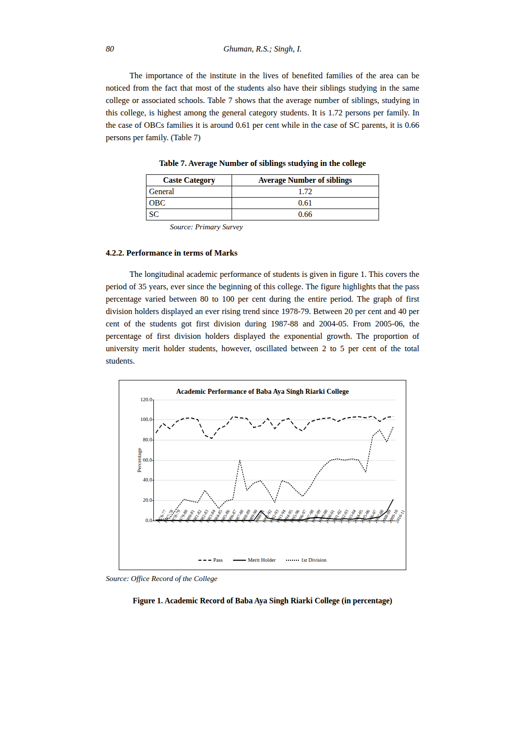80
Ghuman, R.S.; Singh, I.
The importance of the institute in the lives of benefited families of the area can be noticed from the fact that most of the students also have their siblings studying in the same college or associated schools. Table 7 shows that the average number of siblings, studying in this college, is highest among the general category students. It is 1.72 persons per family. In the case of OBCs families it is around 0.61 per cent while in the case of SC parents, it is 0.66 persons per family. (Table 7)
Table 7. Average Number of siblings studying in the college
| Caste Category | Average Number of siblings |
| --- | --- |
| General | 1.72 |
| OBC | 0.61 |
| SC | 0.66 |
Source: Primary Survey
4.2.2. Performance in terms of Marks
The longitudinal academic performance of students is given in figure 1. This covers the period of 35 years, ever since the beginning of this college. The figure highlights that the pass percentage varied between 80 to 100 per cent during the entire period. The graph of first division holders displayed an ever rising trend since 1978-79. Between 20 per cent and 40 per cent of the students got first division during 1987-88 and 2004-05. From 2005-06, the percentage of first division holders displayed the exponential growth. The proportion of university merit holder students, however, oscillated between 2 to 5 per cent of the total students.
Academic Performance of Baba Aya Singh Riarki College
Percentage
120.0
100.0
80.0
60.0
40.0
20.0
0.0
1976-77
1977-78
1978-79
1979-80
1980-81
1981-82
1982-83
1983-84
1984-85
1985-86
1986-87
1987-88
1988-89
1989-90
1990-91
1991-92
1992-93
1993-94
1994-95
1995-96
1996-97
1997-98
1998-99
1999-00
2000-01
2001-02
2002-03
2003-04
2004-05
2005-06
2006-07
2007-08
2008-09
2009-10
2010-11
Pass Merit Holder 1st Division
Source: Office Record of the College
Figure 1. Academic Record of Baba Aya Singh Riarki College (in percentage)